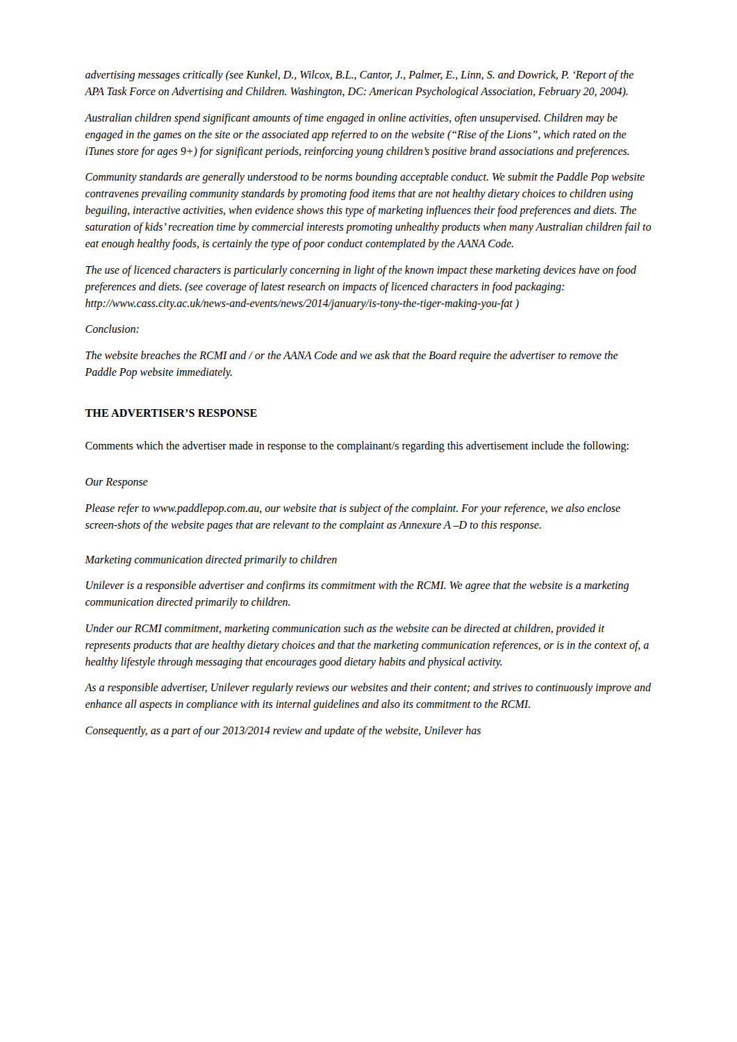advertising messages critically (see Kunkel, D., Wilcox, B.L., Cantor, J., Palmer, E., Linn, S. and Dowrick, P. ‘Report of the APA Task Force on Advertising and Children. Washington, DC: American Psychological Association, February 20, 2004).
Australian children spend significant amounts of time engaged in online activities, often unsupervised. Children may be engaged in the games on the site or the associated app referred to on the website (“Rise of the Lions”, which rated on the iTunes store for ages 9+) for significant periods, reinforcing young children’s positive brand associations and preferences.
Community standards are generally understood to be norms bounding acceptable conduct. We submit the Paddle Pop website contravenes prevailing community standards by promoting food items that are not healthy dietary choices to children using beguiling, interactive activities, when evidence shows this type of marketing influences their food preferences and diets. The saturation of kids’ recreation time by commercial interests promoting unhealthy products when many Australian children fail to eat enough healthy foods, is certainly the type of poor conduct contemplated by the AANA Code.
The use of licenced characters is particularly concerning in light of the known impact these marketing devices have on food preferences and diets. (see coverage of latest research on impacts of licenced characters in food packaging: http://www.cass.city.ac.uk/news-and-events/news/2014/january/is-tony-the-tiger-making-you-fat )
Conclusion:
The website breaches the RCMI and / or the AANA Code and we ask that the Board require the advertiser to remove the Paddle Pop website immediately.
The Advertiser’s Response
Comments which the advertiser made in response to the complainant/s regarding this advertisement include the following:
Our Response
Please refer to www.paddlepop.com.au, our website that is subject of the complaint. For your reference, we also enclose screen-shots of the website pages that are relevant to the complaint as Annexure A –D to this response.
Marketing communication directed primarily to children
Unilever is a responsible advertiser and confirms its commitment with the RCMI. We agree that the website is a marketing communication directed primarily to children.
Under our RCMI commitment, marketing communication such as the website can be directed at children, provided it represents products that are healthy dietary choices and that the marketing communication references, or is in the context of, a healthy lifestyle through messaging that encourages good dietary habits and physical activity.
As a responsible advertiser, Unilever regularly reviews our websites and their content; and strives to continuously improve and enhance all aspects in compliance with its internal guidelines and also its commitment to the RCMI.
Consequently, as a part of our 2013/2014 review and update of the website, Unilever has